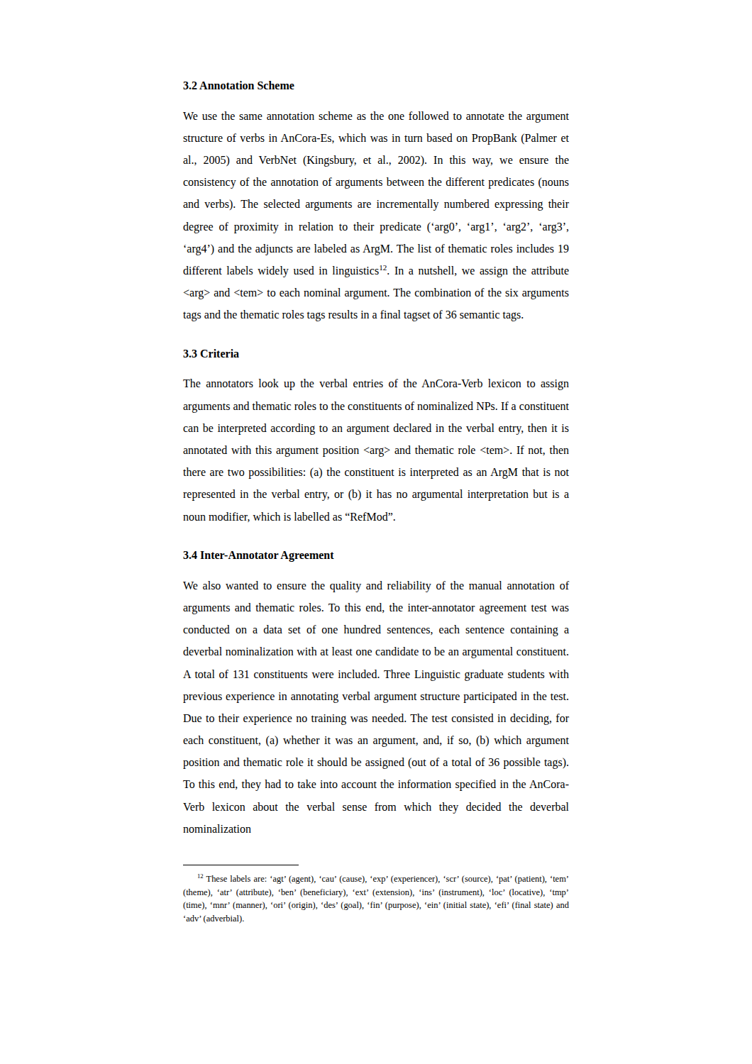3.2 Annotation Scheme
We use the same annotation scheme as the one followed to annotate the argument structure of verbs in AnCora-Es, which was in turn based on PropBank (Palmer et al., 2005) and VerbNet (Kingsbury, et al., 2002). In this way, we ensure the consistency of the annotation of arguments between the different predicates (nouns and verbs). The selected arguments are incrementally numbered expressing their degree of proximity in relation to their predicate (‘arg0’, ‘arg1’, ‘arg2’, ‘arg3’, ‘arg4’) and the adjuncts are labeled as ArgM. The list of thematic roles includes 19 different labels widely used in linguistics12. In a nutshell, we assign the attribute <arg> and <tem> to each nominal argument. The combination of the six arguments tags and the thematic roles tags results in a final tagset of 36 semantic tags.
3.3 Criteria
The annotators look up the verbal entries of the AnCora-Verb lexicon to assign arguments and thematic roles to the constituents of nominalized NPs. If a constituent can be interpreted according to an argument declared in the verbal entry, then it is annotated with this argument position <arg> and thematic role <tem>. If not, then there are two possibilities: (a) the constituent is interpreted as an ArgM that is not represented in the verbal entry, or (b) it has no argumental interpretation but is a noun modifier, which is labelled as “RefMod”.
3.4 Inter-Annotator Agreement
We also wanted to ensure the quality and reliability of the manual annotation of arguments and thematic roles. To this end, the inter-annotator agreement test was conducted on a data set of one hundred sentences, each sentence containing a deverbal nominalization with at least one candidate to be an argumental constituent. A total of 131 constituents were included. Three Linguistic graduate students with previous experience in annotating verbal argument structure participated in the test. Due to their experience no training was needed. The test consisted in deciding, for each constituent, (a) whether it was an argument, and, if so, (b) which argument position and thematic role it should be assigned (out of a total of 36 possible tags). To this end, they had to take into account the information specified in the AnCora-Verb lexicon about the verbal sense from which they decided the deverbal nominalization
12 These labels are: ‘agt’ (agent), ‘cau’ (cause), ‘exp’ (experiencer), ‘scr’ (source), ‘pat’ (patient), ‘tem’ (theme), ‘atr’ (attribute), ‘ben’ (beneficiary), ‘ext’ (extension), ‘ins’ (instrument), ‘loc’ (locative), ‘tmp’ (time), ‘mnr’ (manner), ‘ori’ (origin), ‘des’ (goal), ‘fin’ (purpose), ‘ein’ (initial state), ‘efi’ (final state) and ‘adv’ (adverbial).